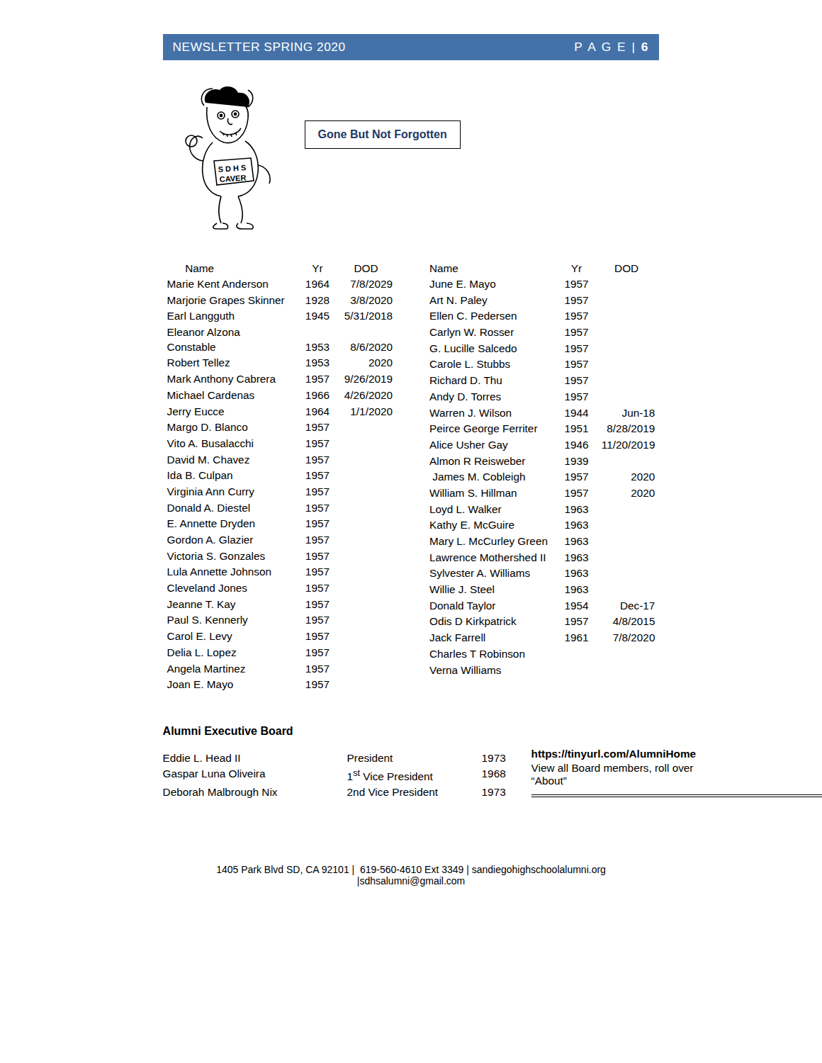NEWSLETTER SPRING 2020
P A G E | 6
S D H S CAVER
Gone But Not Forgotten
| Name | Yr | DOD |
| --- | --- | --- |
| Marie Kent Anderson | 1964 | 7/8/2029 |
| Marjorie Grapes Skinner | 1928 | 3/8/2020 |
| Earl Langguth | 1945 | 5/31/2018 |
| Eleanor Alzona Constable | 1953 | 8/6/2020 |
| Robert Tellez | 1953 | 2020 |
| Mark Anthony Cabrera | 1957 | 9/26/2019 |
| Michael Cardenas | 1966 | 4/26/2020 |
| Jerry Eucce | 1964 | 1/1/2020 |
| Margo D. Blanco | 1957 | |
| Vito A. Busalacchi | 1957 | |
| David M. Chavez | 1957 | |
| Ida B. Culpan | 1957 | |
| Virginia Ann Curry | 1957 | |
| Donald A. Diestel | 1957 | |
| E. Annette Dryden | 1957 | |
| Gordon A. Glazier | 1957 | |
| Victoria S. Gonzales | 1957 | |
| Lula Annette Johnson | 1957 | |
| Cleveland Jones | 1957 | |
| Jeanne T. Kay | 1957 | |
| Paul S. Kennerly | 1957 | |
| Carol E. Levy | 1957 | |
| Delia L. Lopez | 1957 | |
| Angela Martinez | 1957 | |
| Joan E. Mayo | 1957 | |
| Name | Yr | DOD |
| --- | --- | --- |
| June E. Mayo | 1957 | |
| Art N. Paley | 1957 | |
| Ellen C. Pedersen | 1957 | |
| Carlyn W. Rosser | 1957 | |
| G. Lucille Salcedo | 1957 | |
| Carole L. Stubbs | 1957 | |
| Richard D. Thu | 1957 | |
| Andy D. Torres | 1957 | |
| Warren J. Wilson | 1944 | Jun-18 |
| Peirce George Ferriter | 1951 | 8/28/2019 |
| Alice Usher Gay | 1946 | 11/20/2019 |
| Almon R Reisweber | 1939 | |
| James M. Cobleigh | 1957 | 2020 |
| William S. Hillman | 1957 | 2020 |
| Loyd L. Walker | 1963 | |
| Kathy E. McGuire | 1963 | |
| Mary L. McCurley Green | 1963 | |
| Lawrence Mothershed II | 1963 | |
| Sylvester A. Williams | 1963 | |
| Willie J. Steel | 1963 | |
| Donald Taylor | 1954 | Dec-17 |
| Odis D Kirkpatrick | 1957 | 4/8/2015 |
| Jack Farrell | 1961 | 7/8/2020 |
| Charles T Robinson | | |
| Verna Williams | | |
Alumni Executive Board
| Eddie L. Head II | President | 1973 |
| Gaspar Luna Oliveira | 1 st Vice President | 1968 |
| Deborah Malbrough Nix | 2nd Vice President | 1973 |
https://tinyurl.com/AlumniHome View all Board members, roll over “About”
1405 Park Blvd SD, CA 92101 | 619-560-4610 Ext 3349 | sandiegohighschoolalumni.org |sdhsalumni@gmail.com